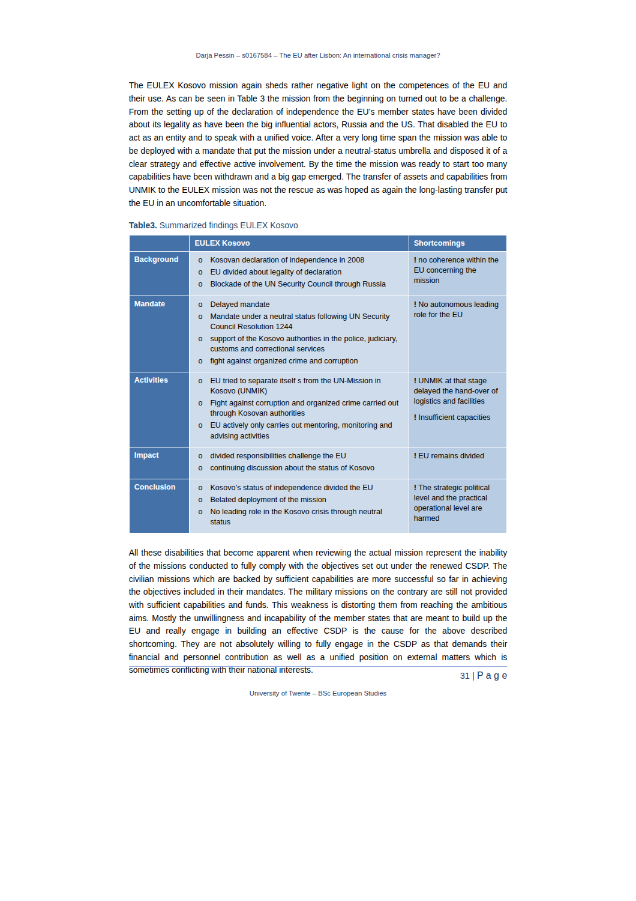Darja Pessin – s0167584 – The EU after Lisbon: An international crisis manager?
The EULEX Kosovo mission again sheds rather negative light on the competences of the EU and their use. As can be seen in Table 3 the mission from the beginning on turned out to be a challenge. From the setting up of the declaration of independence the EU’s member states have been divided about its legality as have been the big influential actors, Russia and the US. That disabled the EU to act as an entity and to speak with a unified voice. After a very long time span the mission was able to be deployed with a mandate that put the mission under a neutral-status umbrella and disposed it of a clear strategy and effective active involvement. By the time the mission was ready to start too many capabilities have been withdrawn and a big gap emerged. The transfer of assets and capabilities from UNMIK to the EULEX mission was not the rescue as was hoped as again the long-lasting transfer put the EU in an uncomfortable situation.
Table3. Summarized findings EULEX Kosovo
| | EULEX Kosovo | Shortcomings |
| Background | Kosovan declaration of independence in 2008 EU divided about legality of declaration Blockade of the UN Security Council through Russia | ! no coherence within the EU concerning the mission |
| Mandate | Delayed mandate Mandate under a neutral status following UN Security Council Resolution 1244 support of the Kosovo authorities in the police, judiciary, customs and correctional services fight against organized crime and corruption | ! No autonomous leading role for the EU |
| Activities | EU tried to separate itself s from the UN-Mission in Kosovo (UNMIK) Fight against corruption and organized crime carried out through Kosovan authorities EU actively only carries out mentoring, monitoring and advising activities | ! UNMIK at that stage delayed the hand-over of logistics and facilities ! Insufficient capacities |
| Impact | divided responsibilities challenge the EU continuing discussion about the status of Kosovo | ! EU remains divided |
| Conclusion | Kosovo’s status of independence divided the EU Belated deployment of the mission No leading role in the Kosovo crisis through neutral status | ! The strategic political level and the practical operational level are harmed |
All these disabilities that become apparent when reviewing the actual mission represent the inability of the missions conducted to fully comply with the objectives set out under the renewed CSDP. The civilian missions which are backed by sufficient capabilities are more successful so far in achieving the objectives included in their mandates. The military missions on the contrary are still not provided with sufficient capabilities and funds. This weakness is distorting them from reaching the ambitious aims. Mostly the unwillingness and incapability of the member states that are meant to build up the EU and really engage in building an effective CSDP is the cause for the above described shortcoming. They are not absolutely willing to fully engage in the CSDP as that demands their financial and personnel contribution as well as a unified position on external matters which is sometimes conflicting with their national interests.
31 | P a g e
University of Twente – BSc European Studies